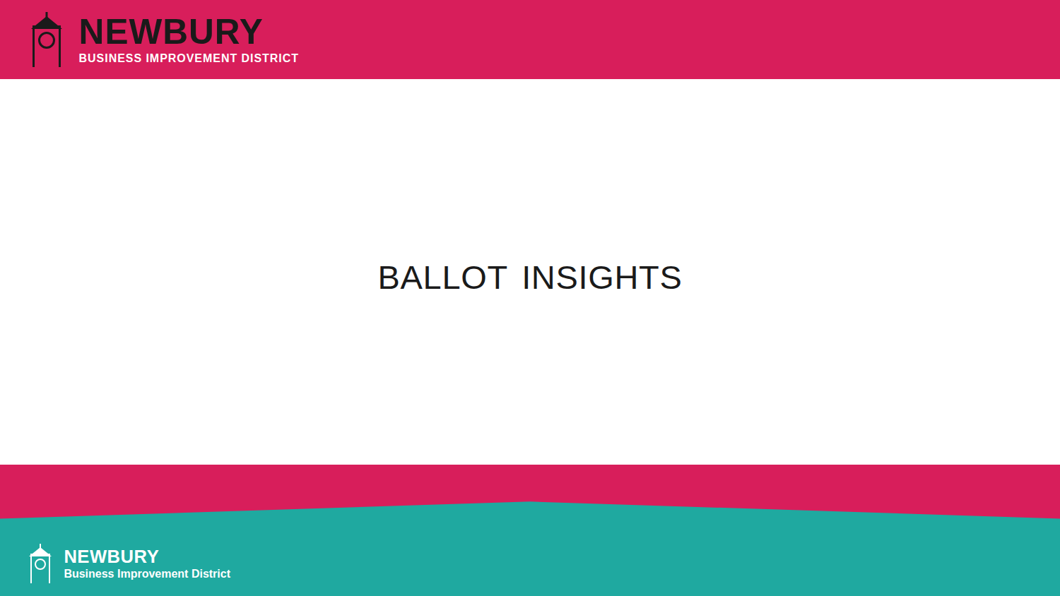Newbury
Business Improvement District
Ballot Insights
Newbury
Business Improvement District